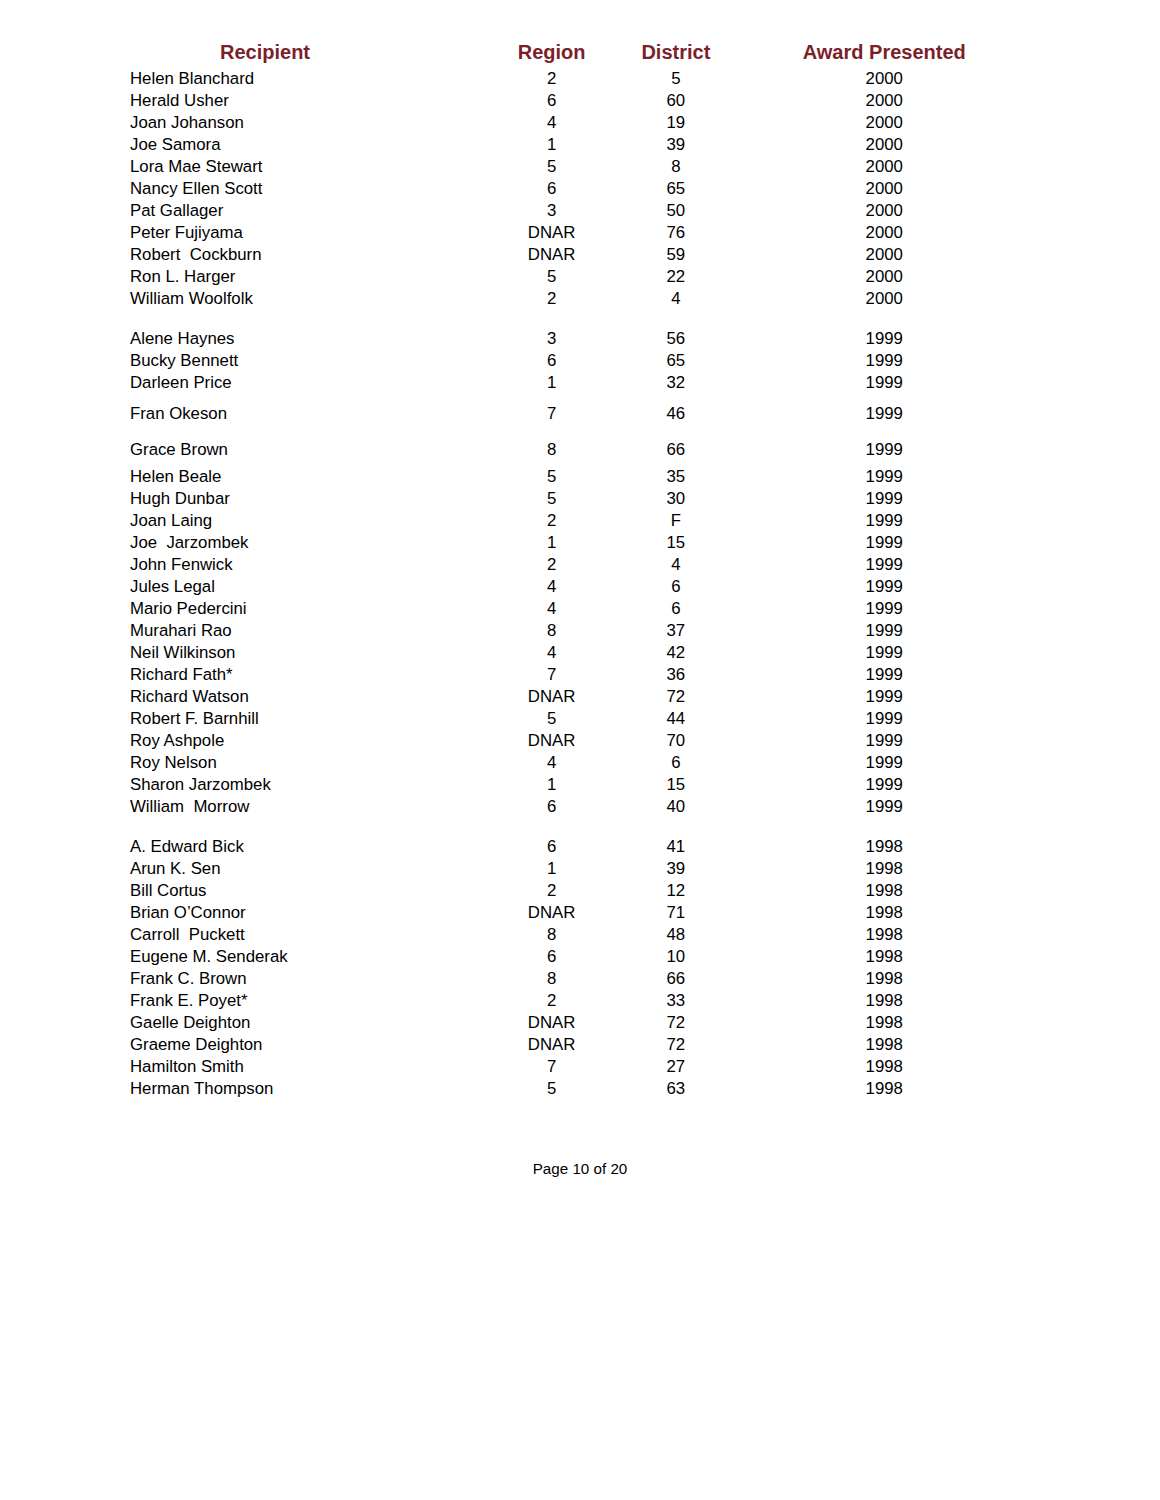| Recipient | Region | District | Award Presented |
| --- | --- | --- | --- |
| Helen Blanchard | 2 | 5 | 2000 |
| Herald Usher | 6 | 60 | 2000 |
| Joan Johanson | 4 | 19 | 2000 |
| Joe Samora | 1 | 39 | 2000 |
| Lora Mae Stewart | 5 | 8 | 2000 |
| Nancy Ellen Scott | 6 | 65 | 2000 |
| Pat Gallager | 3 | 50 | 2000 |
| Peter Fujiyama | DNAR | 76 | 2000 |
| Robert Cockburn | DNAR | 59 | 2000 |
| Ron L. Harger | 5 | 22 | 2000 |
| William Woolfolk | 2 | 4 | 2000 |
| Alene Haynes | 3 | 56 | 1999 |
| Bucky Bennett | 6 | 65 | 1999 |
| Darleen Price | 1 | 32 | 1999 |
| Fran Okeson | 7 | 46 | 1999 |
| Grace Brown | 8 | 66 | 1999 |
| Helen Beale | 5 | 35 | 1999 |
| Hugh Dunbar | 5 | 30 | 1999 |
| Joan Laing | 2 | F | 1999 |
| Joe Jarzombek | 1 | 15 | 1999 |
| John Fenwick | 2 | 4 | 1999 |
| Jules Legal | 4 | 6 | 1999 |
| Mario Pedercini | 4 | 6 | 1999 |
| Murahari Rao | 8 | 37 | 1999 |
| Neil Wilkinson | 4 | 42 | 1999 |
| Richard Fath* | 7 | 36 | 1999 |
| Richard Watson | DNAR | 72 | 1999 |
| Robert F. Barnhill | 5 | 44 | 1999 |
| Roy Ashpole | DNAR | 70 | 1999 |
| Roy Nelson | 4 | 6 | 1999 |
| Sharon Jarzombek | 1 | 15 | 1999 |
| William Morrow | 6 | 40 | 1999 |
| A. Edward Bick | 6 | 41 | 1998 |
| Arun K. Sen | 1 | 39 | 1998 |
| Bill Cortus | 2 | 12 | 1998 |
| Brian O’Connor | DNAR | 71 | 1998 |
| Carroll Puckett | 8 | 48 | 1998 |
| Eugene M. Senderak | 6 | 10 | 1998 |
| Frank C. Brown | 8 | 66 | 1998 |
| Frank E. Poyet* | 2 | 33 | 1998 |
| Gaelle Deighton | DNAR | 72 | 1998 |
| Graeme Deighton | DNAR | 72 | 1998 |
| Hamilton Smith | 7 | 27 | 1998 |
| Herman Thompson | 5 | 63 | 1998 |
Page 10 of 20